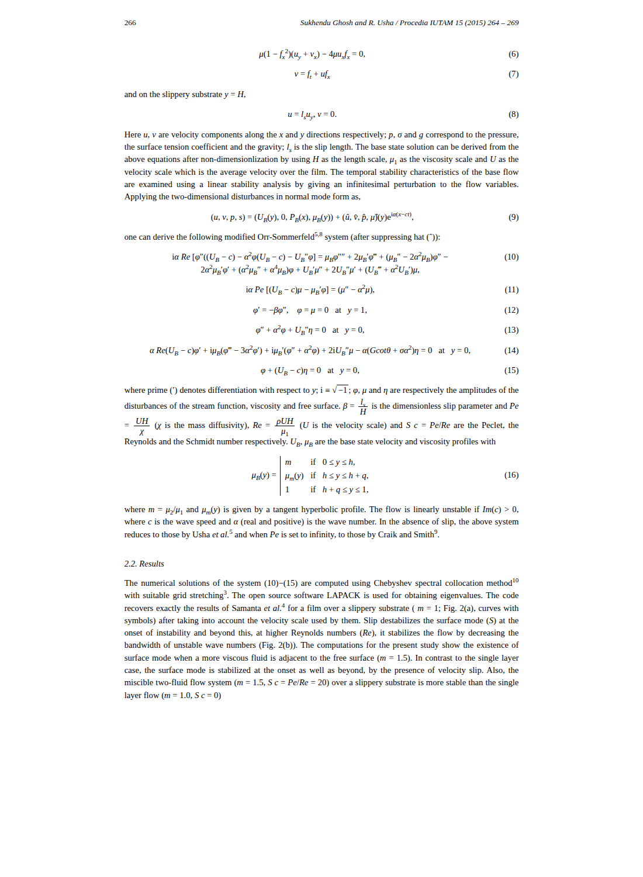266 Sukhendu Ghosh and R. Usha / Procedia IUTAM 15 (2015) 264 – 269
μ(1 − fx2)(uy + vx) − 4μuxfx = 0, (6)
v = ft + ufx (7)
and on the slippery substrate y = H,
u = lsuy, v = 0. (8)
Here u, v are velocity components along the x and y directions respectively; p, σ and g correspond to the pressure, the surface tension coefficient and the gravity; ls is the slip length. The base state solution can be derived from the above equations after non-dimensionlization by using H as the length scale, μ1 as the viscosity scale and U as the velocity scale which is the average velocity over the film. The temporal stability characteristics of the base flow are examined using a linear stability analysis by giving an infinitesimal perturbation to the flow variables. Applying the two-dimensional disturbances in normal mode form as,
(u, v, p, s) = (UB(y), 0, PB(x), μB(y)) + (û, v̂, p̂, μ̂)(y)eiα(x−ct), (9)
one can derive the following modified Orr-Sommerfeld5,8 system (after suppressing hat (ˆ)):
iα Re [φ″((UB − c) − α2φ(UB − c) − UB″φ] = μBφ″″ + 2μB′φ‴ + (μB″ − 2α2μB)φ″ −
2α2μB′φ′ + (α2μB″ + α4μB)φ + UB′μ″ + 2UB″μ′ + (UB‴ + α2UB′)μ, (10)
iα Pe [(UB − c)μ − μB′φ] = (μ″ − α2μ), (11)
φ′ = −βφ″, φ = μ = 0 at y = 1, (12)
φ″ + α2φ + UB″η = 0 at y = 0, (13)
α Re(UB − c)φ′ + iμB(φ‴ − 3α2φ′) + iμB′(φ″ + α2φ) + 2iUB″μ − α(Gcotθ + σα2)η = 0 at y = 0, (14)
φ + (UB − c)η = 0 at y = 0, (15)
where prime (′) denotes differentiation with respect to y; i ≡ √−1; φ, μ and η are respectively the amplitudes of the disturbances of the stream function, viscosity and free surface. β = ls H is the dimensionless slip parameter and Pe = UH χ (χ is the mass diffusivity), Re = ρUH μ1 (U is the velocity scale) and S c = Pe/Re are the Peclet, the Reynolds and the Schmidt number respectively. UB, μB are the base state velocity and viscosity profiles with
μB(y) = mif 0 ≤ y ≤ h, μm(y) if h ≤ y ≤ h + q, 1 if h + q ≤ y ≤ 1, (16)
where m = μ2/μ1 and μm(y) is given by a tangent hyperbolic profile. The flow is linearly unstable if Im(c) > 0, where c is the wave speed and α (real and positive) is the wave number. In the absence of slip, the above system reduces to those by Usha et al.5 and when Pe is set to infinity, to those by Craik and Smith9.
2.2. Results
The numerical solutions of the system (10)−(15) are computed using Chebyshev spectral collocation method10 with suitable grid stretching3. The open source software LAPACK is used for obtaining eigenvalues. The code recovers exactly the results of Samanta et al.4 for a film over a slippery substrate ( m = 1; Fig. 2(a), curves with symbols) after taking into account the velocity scale used by them. Slip destabilizes the surface mode (S) at the onset of instability and beyond this, at higher Reynolds numbers (Re), it stabilizes the flow by decreasing the bandwidth of unstable wave numbers (Fig. 2(b)). The computations for the present study show the existence of surface mode when a more viscous fluid is adjacent to the free surface (m = 1.5). In contrast to the single layer case, the surface mode is stabilized at the onset as well as beyond, by the presence of velocity slip. Also, the miscible two-fluid flow system (m = 1.5, S c = Pe/Re = 20) over a slippery substrate is more stable than the single layer flow (m = 1.0, S c = 0)